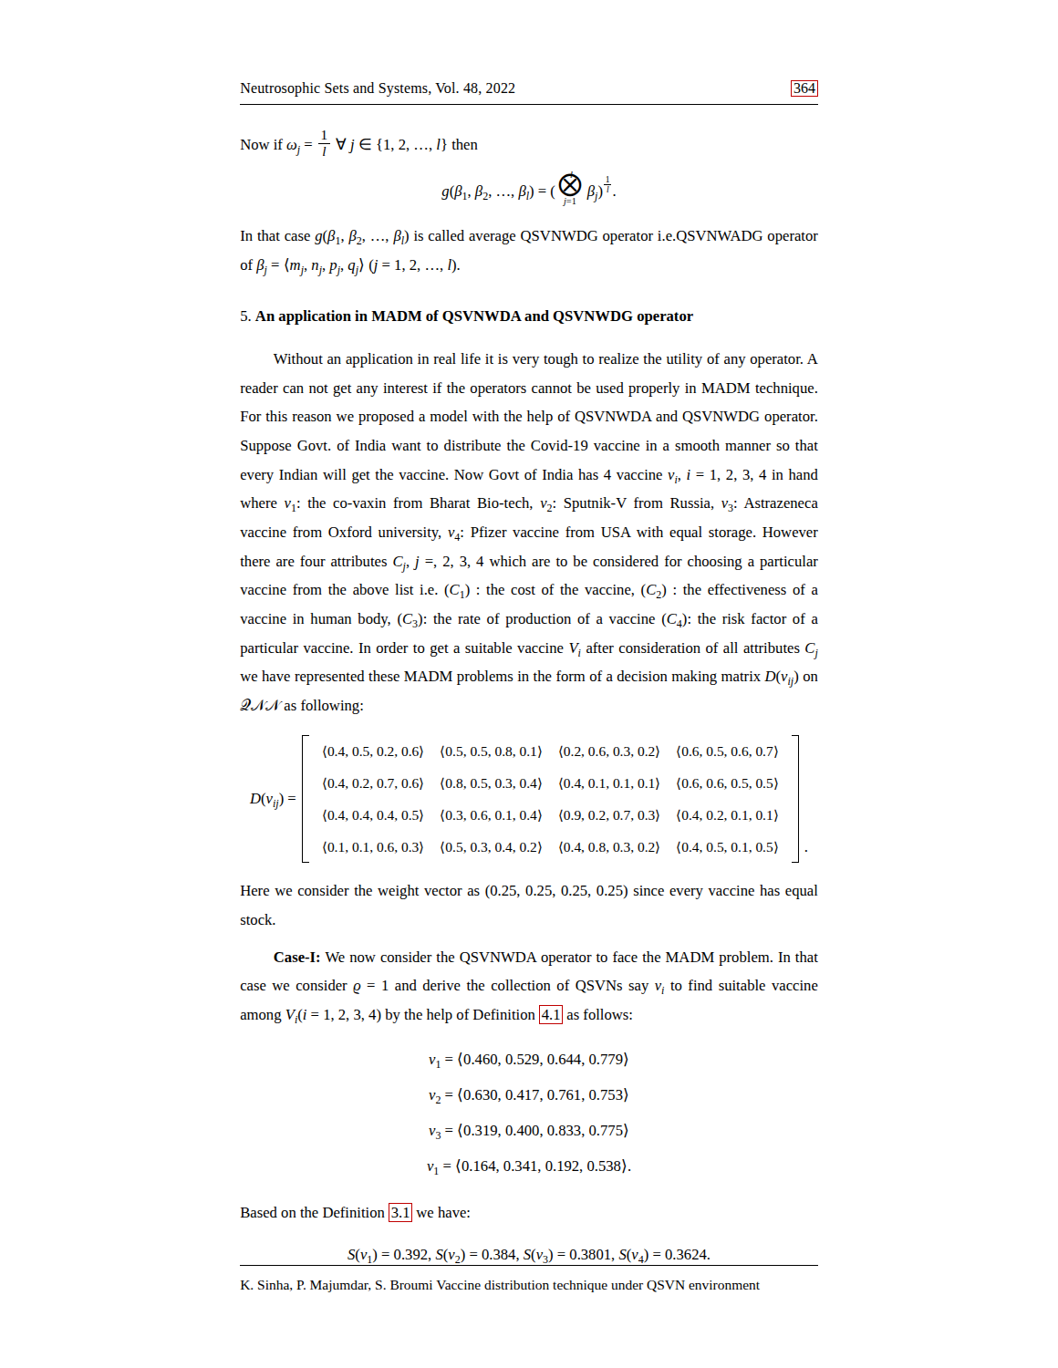Neutrosophic Sets and Systems, Vol. 48, 2022 364
Now if ωj = 1 l ∀ j ∈ {1, 2, …, l} then
g(β1, β2, …, βl) = (⨂j=1 lβj)1 l.
In that case g(β1, β2, …, βl) is called average QSVNWDG operator i.e.QSVNWADG operator of βj = ⟨mj, nj, pj, qj⟩ (j = 1, 2, …, l).
5. An application in MADM of QSVNWDA and QSVNWDG operator
Without an application in real life it is very tough to realize the utility of any operator. A reader can not get any interest if the operators cannot be used properly in MADM technique. For this reason we proposed a model with the help of QSVNWDA and QSVNWDG operator. Suppose Govt. of India want to distribute the Covid-19 vaccine in a smooth manner so that every Indian will get the vaccine. Now Govt of India has 4 vaccine vi, i = 1, 2, 3, 4 in hand where v1: the co-vaxin from Bharat Bio-tech, v2: Sputnik-V from Russia, v3: Astrazeneca vaccine from Oxford university, v4: Pfizer vaccine from USA with equal storage. However there are four attributes Cj, j =, 2, 3, 4 which are to be considered for choosing a particular vaccine from the above list i.e. (C1) : the cost of the vaccine, (C2) : the effectiveness of a vaccine in human body, (C3): the rate of production of a vaccine (C4): the risk factor of a particular vaccine. In order to get a suitable vaccine Vi after consideration of all attributes Cj we have represented these MADM problems in the form of a decision making matrix D(vij) on 𝒬𝒩𝒩 as following:
D(vij) =
| ⟨0.4, 0.5, 0.2, 0.6⟩ | ⟨0.5, 0.5, 0.8, 0.1⟩ | ⟨0.2, 0.6, 0.3, 0.2⟩ | ⟨0.6, 0.5, 0.6, 0.7⟩ |
| ⟨0.4, 0.2, 0.7, 0.6⟩ | ⟨0.8, 0.5, 0.3, 0.4⟩ | ⟨0.4, 0.1, 0.1, 0.1⟩ | ⟨0.6, 0.6, 0.5, 0.5⟩ |
| ⟨0.4, 0.4, 0.4, 0.5⟩ | ⟨0.3, 0.6, 0.1, 0.4⟩ | ⟨0.9, 0.2, 0.7, 0.3⟩ | ⟨0.4, 0.2, 0.1, 0.1⟩ |
| ⟨0.1, 0.1, 0.6, 0.3⟩ | ⟨0.5, 0.3, 0.4, 0.2⟩ | ⟨0.4, 0.8, 0.3, 0.2⟩ | ⟨0.4, 0.5, 0.1, 0.5⟩ |
.
Here we consider the weight vector as (0.25, 0.25, 0.25, 0.25) since every vaccine has equal stock.
Case-I: We now consider the QSVNWDA operator to face the MADM problem. In that case we consider ϱ = 1 and derive the collection of QSVNs say vi to find suitable vaccine among Vi(i = 1, 2, 3, 4) by the help of Definition 4.1 as follows:
v1 = ⟨0.460, 0.529, 0.644, 0.779⟩
v2 = ⟨0.630, 0.417, 0.761, 0.753⟩
v3 = ⟨0.319, 0.400, 0.833, 0.775⟩
v1 = ⟨0.164, 0.341, 0.192, 0.538⟩.
Based on the Definition 3.1 we have:
S(v1) = 0.392, S(v2) = 0.384, S(v3) = 0.3801, S(v4) = 0.3624.
K. Sinha, P. Majumdar, S. Broumi Vaccine distribution technique under QSVN environment